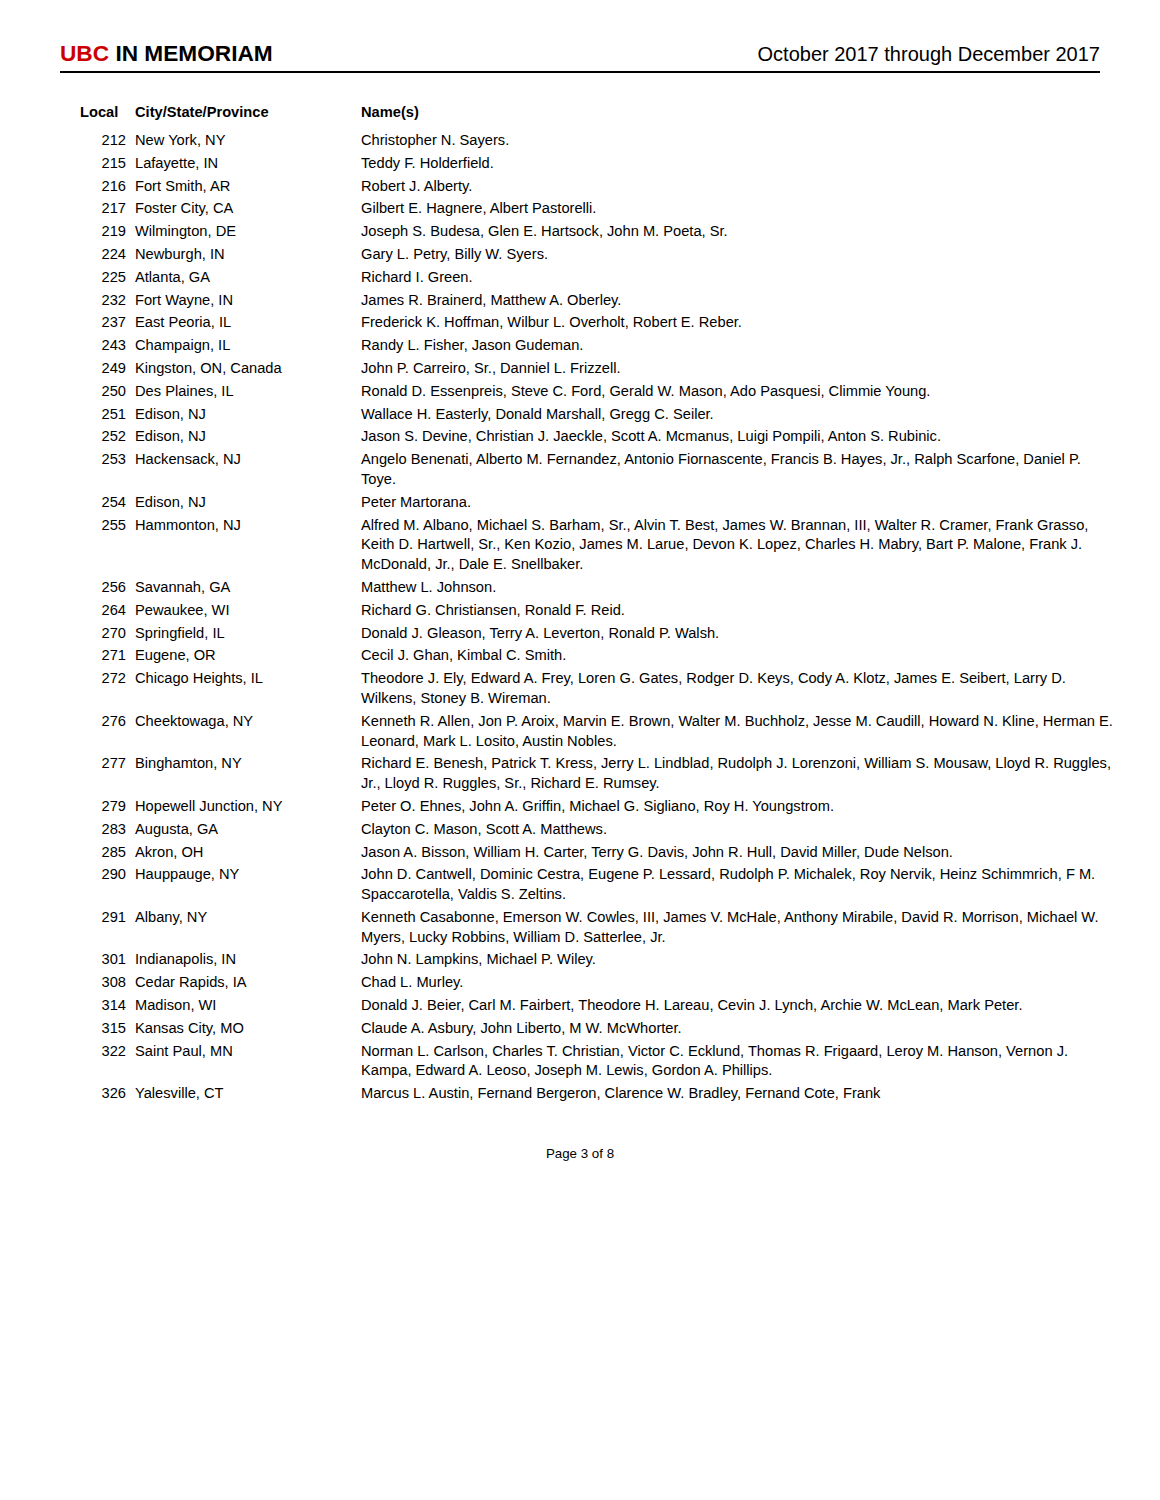UBC IN MEMORIAM
October 2017 through December 2017
| Local | City/State/Province | Name(s) |
| --- | --- | --- |
| 212 | New York, NY | Christopher N. Sayers. |
| 215 | Lafayette, IN | Teddy F. Holderfield. |
| 216 | Fort Smith, AR | Robert J. Alberty. |
| 217 | Foster City, CA | Gilbert E. Hagnere, Albert Pastorelli. |
| 219 | Wilmington, DE | Joseph S. Budesa, Glen E. Hartsock, John M. Poeta, Sr. |
| 224 | Newburgh, IN | Gary L. Petry, Billy W. Syers. |
| 225 | Atlanta, GA | Richard I. Green. |
| 232 | Fort Wayne, IN | James R. Brainerd, Matthew A. Oberley. |
| 237 | East Peoria, IL | Frederick K. Hoffman, Wilbur L. Overholt, Robert E. Reber. |
| 243 | Champaign, IL | Randy L. Fisher, Jason Gudeman. |
| 249 | Kingston, ON, Canada | John P. Carreiro, Sr., Danniel L. Frizzell. |
| 250 | Des Plaines, IL | Ronald D. Essenpreis, Steve C. Ford, Gerald W. Mason, Ado Pasquesi, Climmie Young. |
| 251 | Edison, NJ | Wallace H. Easterly, Donald Marshall, Gregg C. Seiler. |
| 252 | Edison, NJ | Jason S. Devine, Christian J. Jaeckle, Scott A. Mcmanus, Luigi Pompili, Anton S. Rubinic. |
| 253 | Hackensack, NJ | Angelo Benenati, Alberto M. Fernandez, Antonio Fiornascente, Francis B. Hayes, Jr., Ralph Scarfone, Daniel P. Toye. |
| 254 | Edison, NJ | Peter Martorana. |
| 255 | Hammonton, NJ | Alfred M. Albano, Michael S. Barham, Sr., Alvin T. Best, James W. Brannan, III, Walter R. Cramer, Frank Grasso, Keith D. Hartwell, Sr., Ken Kozio, James M. Larue, Devon K. Lopez, Charles H. Mabry, Bart P. Malone, Frank J. McDonald, Jr., Dale E. Snellbaker. |
| 256 | Savannah, GA | Matthew L. Johnson. |
| 264 | Pewaukee, WI | Richard G. Christiansen, Ronald F. Reid. |
| 270 | Springfield, IL | Donald J. Gleason, Terry A. Leverton, Ronald P. Walsh. |
| 271 | Eugene, OR | Cecil J. Ghan, Kimbal C. Smith. |
| 272 | Chicago Heights, IL | Theodore J. Ely, Edward A. Frey, Loren G. Gates, Rodger D. Keys, Cody A. Klotz, James E. Seibert, Larry D. Wilkens, Stoney B. Wireman. |
| 276 | Cheektowaga, NY | Kenneth R. Allen, Jon P. Aroix, Marvin E. Brown, Walter M. Buchholz, Jesse M. Caudill, Howard N. Kline, Herman E. Leonard, Mark L. Losito, Austin Nobles. |
| 277 | Binghamton, NY | Richard E. Benesh, Patrick T. Kress, Jerry L. Lindblad, Rudolph J. Lorenzoni, William S. Mousaw, Lloyd R. Ruggles, Jr., Lloyd R. Ruggles, Sr., Richard E. Rumsey. |
| 279 | Hopewell Junction, NY | Peter O. Ehnes, John A. Griffin, Michael G. Sigliano, Roy H. Youngstrom. |
| 283 | Augusta, GA | Clayton C. Mason, Scott A. Matthews. |
| 285 | Akron, OH | Jason A. Bisson, William H. Carter, Terry G. Davis, John R. Hull, David Miller, Dude Nelson. |
| 290 | Hauppauge, NY | John D. Cantwell, Dominic Cestra, Eugene P. Lessard, Rudolph P. Michalek, Roy Nervik, Heinz Schimmrich, F M. Spaccarotella, Valdis S. Zeltins. |
| 291 | Albany, NY | Kenneth Casabonne, Emerson W. Cowles, III, James V. McHale, Anthony Mirabile, David R. Morrison, Michael W. Myers, Lucky Robbins, William D. Satterlee, Jr. |
| 301 | Indianapolis, IN | John N. Lampkins, Michael P. Wiley. |
| 308 | Cedar Rapids, IA | Chad L. Murley. |
| 314 | Madison, WI | Donald J. Beier, Carl M. Fairbert, Theodore H. Lareau, Cevin J. Lynch, Archie W. McLean, Mark Peter. |
| 315 | Kansas City, MO | Claude A. Asbury, John Liberto, M W. McWhorter. |
| 322 | Saint Paul, MN | Norman L. Carlson, Charles T. Christian, Victor C. Ecklund, Thomas R. Frigaard, Leroy M. Hanson, Vernon J. Kampa, Edward A. Leoso, Joseph M. Lewis, Gordon A. Phillips. |
| 326 | Yalesville, CT | Marcus L. Austin, Fernand Bergeron, Clarence W. Bradley, Fernand Cote, Frank |
Page 3 of 8